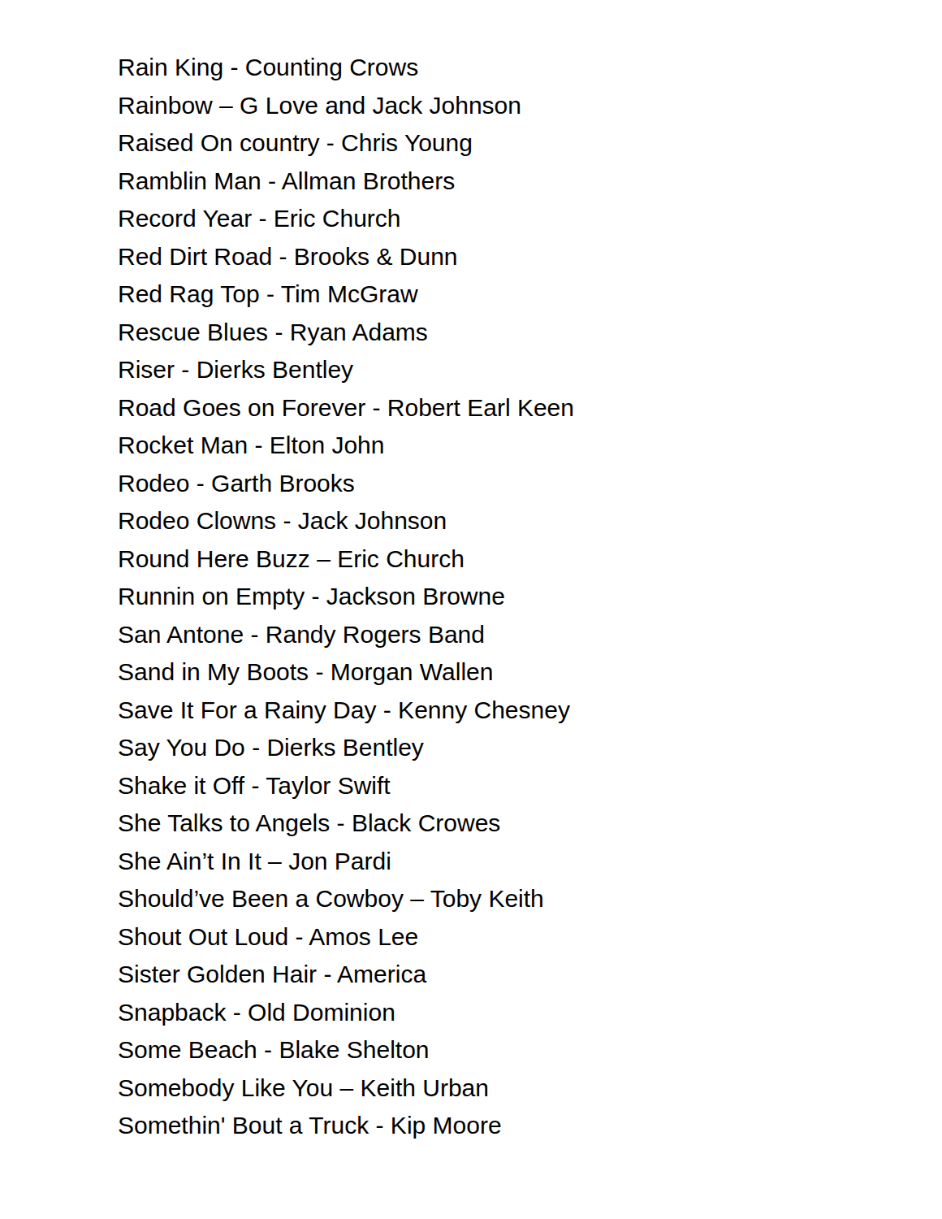Rain King - Counting Crows
Rainbow – G Love and Jack Johnson
Raised On country - Chris Young
Ramblin Man - Allman Brothers
Record Year - Eric Church
Red Dirt Road - Brooks & Dunn
Red Rag Top - Tim McGraw
Rescue Blues - Ryan Adams
Riser - Dierks Bentley
Road Goes on Forever - Robert Earl Keen
Rocket Man - Elton John
Rodeo - Garth Brooks
Rodeo Clowns - Jack Johnson
Round Here Buzz – Eric Church
Runnin on Empty - Jackson Browne
San Antone - Randy Rogers Band
Sand in My Boots - Morgan Wallen
Save It For a Rainy Day - Kenny Chesney
Say You Do - Dierks Bentley
Shake it Off - Taylor Swift
She Talks to Angels - Black Crowes
She Ain’t In It – Jon Pardi
Should’ve Been a Cowboy – Toby Keith
Shout Out Loud - Amos Lee
Sister Golden Hair - America
Snapback - Old Dominion
Some Beach - Blake Shelton
Somebody Like You – Keith Urban
Somethin' Bout a Truck - Kip Moore